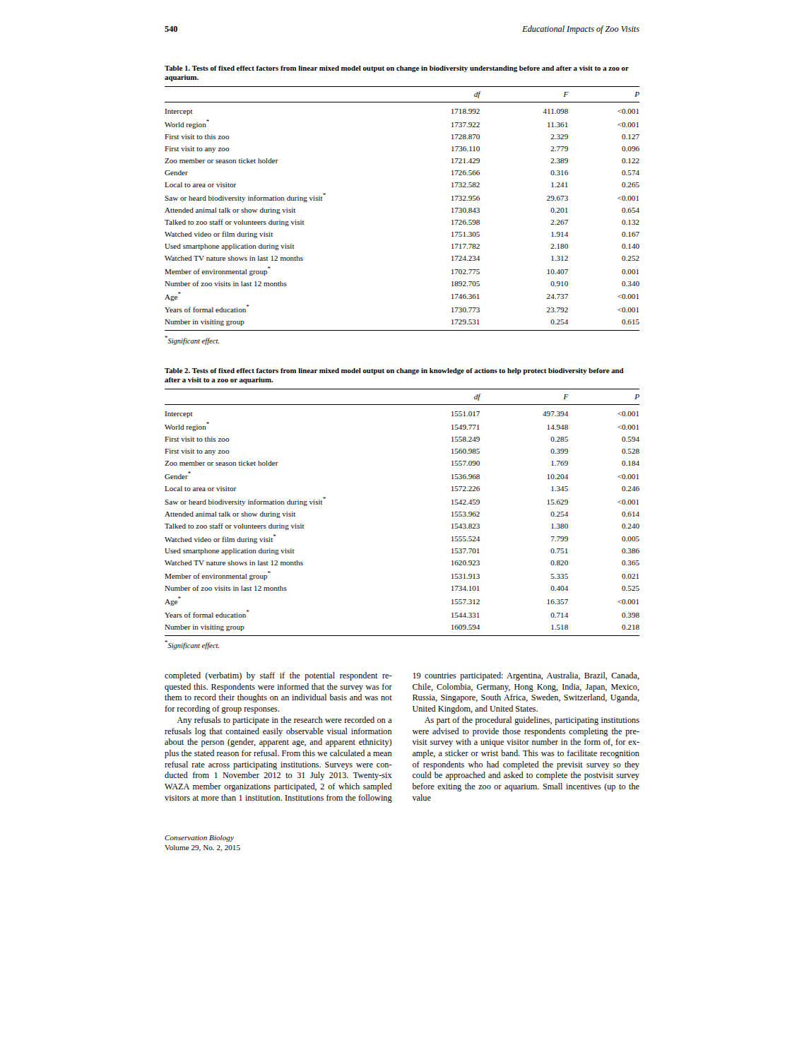540 Educational Impacts of Zoo Visits
Table 1. Tests of fixed effect factors from linear mixed model output on change in biodiversity understanding before and after a visit to a zoo or aquarium.
| | df | F | P |
| --- | --- | --- | --- |
| Intercept | 1718.992 | 411.098 | <0.001 |
| World region * | 1737.922 | 11.361 | <0.001 |
| First visit to this zoo | 1728.870 | 2.329 | 0.127 |
| First visit to any zoo | 1736.110 | 2.779 | 0.096 |
| Zoo member or season ticket holder | 1721.429 | 2.389 | 0.122 |
| Gender | 1726.566 | 0.316 | 0.574 |
| Local to area or visitor | 1732.582 | 1.241 | 0.265 |
| Saw or heard biodiversity information during visit * | 1732.956 | 29.673 | <0.001 |
| Attended animal talk or show during visit | 1730.843 | 0.201 | 0.654 |
| Talked to zoo staff or volunteers during visit | 1726.598 | 2.267 | 0.132 |
| Watched video or film during visit | 1751.305 | 1.914 | 0.167 |
| Used smartphone application during visit | 1717.782 | 2.180 | 0.140 |
| Watched TV nature shows in last 12 months | 1724.234 | 1.312 | 0.252 |
| Member of environmental group * | 1702.775 | 10.407 | 0.001 |
| Number of zoo visits in last 12 months | 1892.705 | 0.910 | 0.340 |
| Age * | 1746.361 | 24.737 | <0.001 |
| Years of formal education * | 1730.773 | 23.792 | <0.001 |
| Number in visiting group | 1729.531 | 0.254 | 0.615 |
*Significant effect.
Table 2. Tests of fixed effect factors from linear mixed model output on change in knowledge of actions to help protect biodiversity before and after a visit to a zoo or aquarium.
| | df | F | P |
| --- | --- | --- | --- |
| Intercept | 1551.017 | 497.394 | <0.001 |
| World region * | 1549.771 | 14.948 | <0.001 |
| First visit to this zoo | 1558.249 | 0.285 | 0.594 |
| First visit to any zoo | 1560.985 | 0.399 | 0.528 |
| Zoo member or season ticket holder | 1557.090 | 1.769 | 0.184 |
| Gender * | 1536.968 | 10.204 | <0.001 |
| Local to area or visitor | 1572.226 | 1.345 | 0.246 |
| Saw or heard biodiversity information during visit * | 1542.459 | 15.629 | <0.001 |
| Attended animal talk or show during visit | 1553.962 | 0.254 | 0.614 |
| Talked to zoo staff or volunteers during visit | 1543.823 | 1.380 | 0.240 |
| Watched video or film during visit * | 1555.524 | 7.799 | 0.005 |
| Used smartphone application during visit | 1537.701 | 0.751 | 0.386 |
| Watched TV nature shows in last 12 months | 1620.923 | 0.820 | 0.365 |
| Member of environmental group * | 1531.913 | 5.335 | 0.021 |
| Number of zoo visits in last 12 months | 1734.101 | 0.404 | 0.525 |
| Age * | 1557.312 | 16.357 | <0.001 |
| Years of formal education * | 1544.331 | 0.714 | 0.398 |
| Number in visiting group | 1609.594 | 1.518 | 0.218 |
*Significant effect.
completed (verbatim) by staff if the potential respondent requested this. Respondents were informed that the survey was for them to record their thoughts on an individual basis and was not for recording of group responses.
Any refusals to participate in the research were recorded on a refusals log that contained easily observable visual information about the person (gender, apparent age, and apparent ethnicity) plus the stated reason for refusal. From this we calculated a mean refusal rate across participating institutions. Surveys were conducted from 1 November 2012 to 31 July 2013. Twenty-six WAZA member organizations participated, 2 of which sampled visitors at more than 1 institution. Institutions from the following 19 countries participated: Argentina, Australia, Brazil, Canada, Chile, Colombia, Germany, Hong Kong, India, Japan, Mexico, Russia, Singapore, South Africa, Sweden, Switzerland, Uganda, United Kingdom, and United States.
As part of the procedural guidelines, participating institutions were advised to provide those respondents completing the previsit survey with a unique visitor number in the form of, for example, a sticker or wrist band. This was to facilitate recognition of respondents who had completed the previsit survey so they could be approached and asked to complete the postvisit survey before exiting the zoo or aquarium. Small incentives (up to the value
Conservation Biology
Volume 29, No. 2, 2015